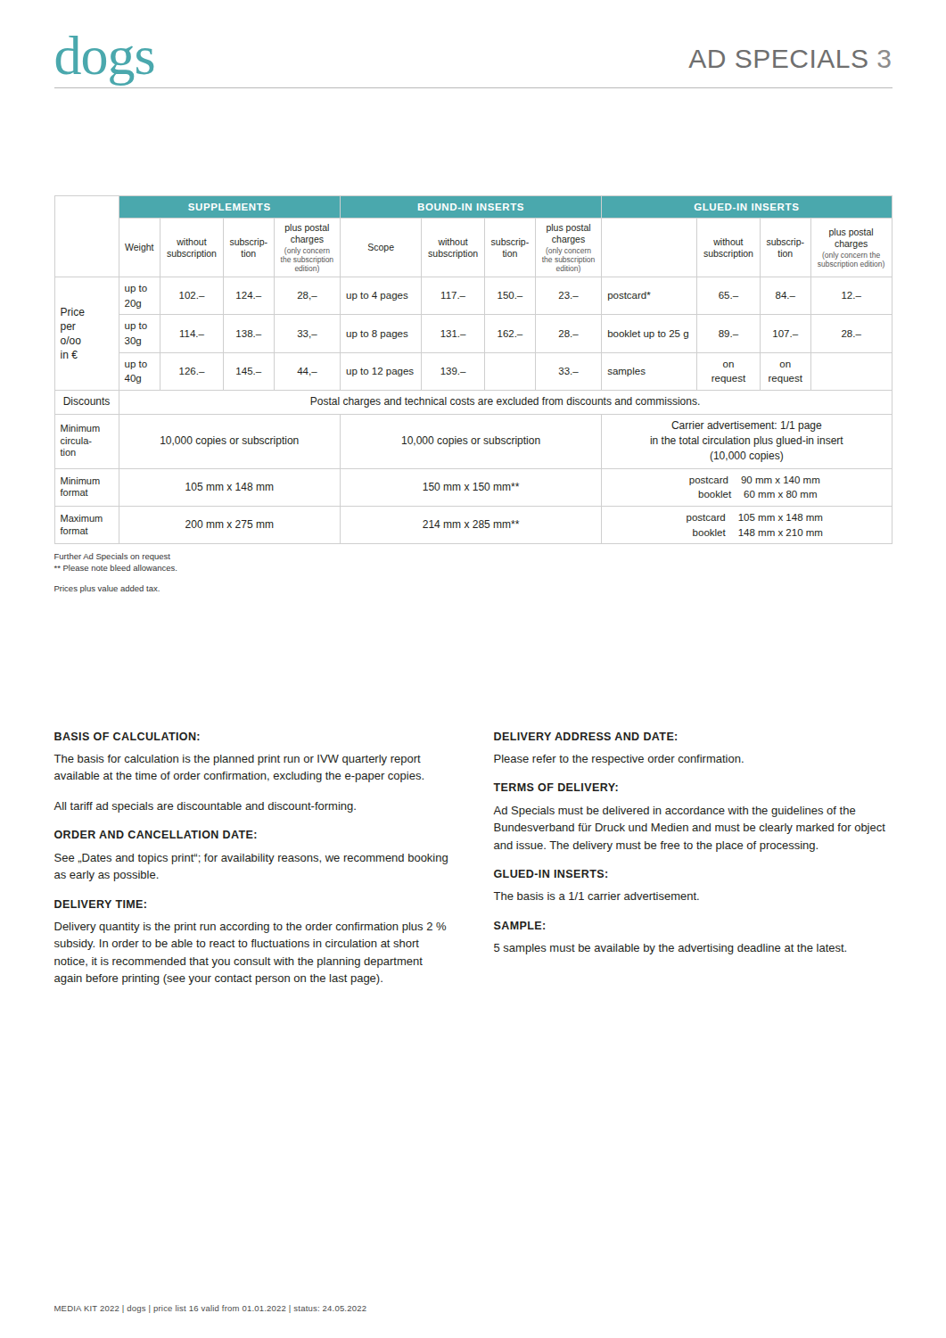dogs
AD SPECIALS 3
| | SUPPLEMENTS | BOUND-IN INSERTS | GLUED-IN INSERTS |
| --- | --- | --- | --- |
| Weight | without subscription | subscrip- tion | plus postal charges (only concern the subscription edition) | Scope | without subscription | subscrip- tion | plus postal charges (only concern the subscription edition) | | without subscription | subscrip- tion | plus postal charges (only concern the subscription edition) |
| Price per o/oo in € | up to 20g | 102.– | 124.– | 28,– | up to 4 pages | 117.– | 150.– | 23.– | postcard* | 65.– | 84.– | 12.– |
| up to 30g | 114.– | 138.– | 33,– | up to 8 pages | 131.– | 162.– | 28.– | booklet up to 25 g | 89.– | 107.– | 28.– |
| up to 40g | 126.– | 145.– | 44,– | up to 12 pages | 139.– | | 33.– | samples | on request | on request | |
| Discounts | Postal charges and technical costs are excluded from discounts and commissions. |
| Minimum circula- tion | 10,000 copies or subscription | 10,000 copies or subscription | Carrier advertisement: 1/1 page in the total circulation plus glued-in insert (10,000 copies) |
| Minimum format | 105 mm x 148 mm | 150 mm x 150 mm** | postcard 90 mm x 140 mm booklet 60 mm x 80 mm |
| Maximum format | 200 mm x 275 mm | 214 mm x 285 mm** | postcard 105 mm x 148 mm booklet 148 mm x 210 mm |
Further Ad Specials on request
** Please note bleed allowances.
Prices plus value added tax.
BASIS OF CALCULATION:
The basis for calculation is the planned print run or IVW quarterly report available at the time of order confirmation, excluding the e-paper copies.
All tariff ad specials are discountable and discount-forming.
ORDER AND CANCELLATION DATE:
See „Dates and topics print“; for availability reasons, we recommend booking as early as possible.
DELIVERY TIME:
Delivery quantity is the print run according to the order confirmation plus 2 % subsidy. In order to be able to react to fluctuations in circulation at short notice, it is recommended that you consult with the planning department again before printing (see your contact person on the last page).
DELIVERY ADDRESS AND DATE:
Please refer to the respective order confirmation.
TERMS OF DELIVERY:
Ad Specials must be delivered in accordance with the guidelines of the Bundesverband für Druck und Medien and must be clearly marked for object and issue. The delivery must be free to the place of processing.
GLUED-IN INSERTS:
The basis is a 1/1 carrier advertisement.
SAMPLE:
5 samples must be available by the advertising deadline at the latest.
MEDIA KIT 2022 | dogs | price list 16 valid from 01.01.2022 | status: 24.05.2022